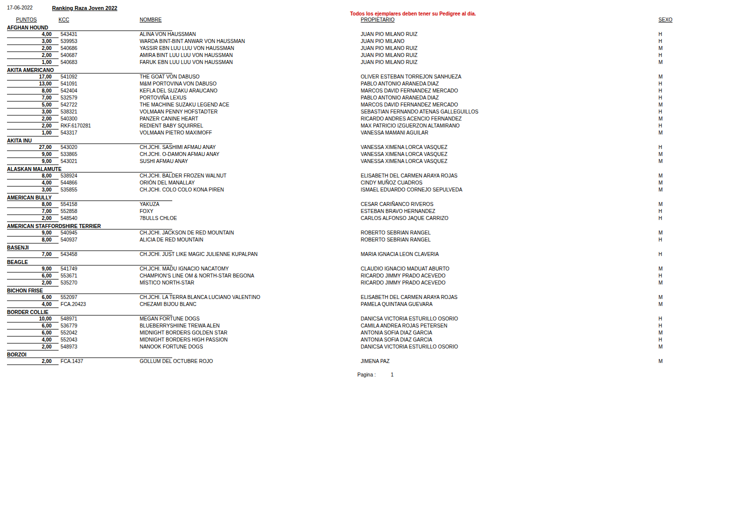17-06-2022
Ranking Raza Joven 2022
Todos los ejemplares deben tener su Pedigree al día.
| PUNTOS | KCC | NOMBRE | PROPIETARIO | SEXO |
| --- | --- | --- | --- | --- |
| AFGHAN HOUND | | |
| 4,00 | 543431 | ALINA VON HAUSSMAN | JUAN PIO MILANO RUIZ | H |
| 3,00 | 539953 | WARDA BINT-BINT ANWAR VON HAUSSMAN | JUAN PIO MILANO | H |
| 2,00 | 540686 | YASSIR EBN LUU LUU VON HAUSSMAN | JUAN PIO MILANO RUIZ | M |
| 2,00 | 540687 | AMIRA BINT LUU LUU VON HAUSSMAN | JUAN PIO MILANO RUIZ | H |
| 1,00 | 540683 | FARUK EBN LUU LUU VON HAUSSMAN | JUAN PIO MILANO RUIZ | M |
| AKITA AMERICANO | | |
| 17,00 | 541092 | THE GOAT VON DABUSO | OLIVER ESTEBAN TORREJON SANHUEZA | M |
| 13,00 | 541091 | M&M PORTOVINA VON DABUSO | PABLO ANTONIO ARANEDA DIAZ | H |
| 8,00 | 542404 | KEFLA DEL SUZAKU ARAUCANO | MARCOS DAVID FERNANDEZ MERCADO | H |
| 7,00 | 532579 | PORTOVIÑA LEXUS | PABLO ANTONIO ARANEDA DIAZ | H |
| 5,00 | 542722 | THE MACHINE SUZAKU LEGEND ACE | MARCOS DAVID FERNANDEZ MERCADO | M |
| 3,00 | 538321 | VOLMAAN PENNY HOFSTADTER | SEBASTIAN FERNANDO ATENAS GALLEGUILLOS | H |
| 2,00 | 540300 | PANZER CANINE HEART | RICARDO ANDRES ACENCIO FERNANDEZ | M |
| 2,00 | RKF.6170281 | REDIENT BABY SQUIRREL | MAX PATRICIO IZGUERZON ALTAMIRANO | H |
| 1,00 | 543317 | VOLMAAN PIETRO MAXIMOFF | VANESSA MAMANI AGUILAR | M |
| AKITA INU | | |
| 27,00 | 543020 | CH.JCHI. SASHIMI AFMAU ANAY | VANESSA XIMENA LORCA VASQUEZ | H |
| 9,00 | 533865 | CH.JCHI. O-DAMON AFMAU ANAY | VANESSA XIMENA LORCA VASQUEZ | M |
| 9,00 | 543021 | SUSHI AFMAU ANAY | VANESSA XIMENA LORCA VASQUEZ | M |
| ALASKAN MALAMUTE | | |
| 8,00 | 538924 | CH.JCHI. BALDER FROZEN WALNUT | ELISABETH DEL CARMEN ARAYA ROJAS | M |
| 4,00 | 544866 | ORIÓN DEL MANALLAY | CINDY MUÑOZ CUADROS | M |
| 3,00 | 535855 | CH.JCHI. COLO COLO KONA PIREN | ISMAEL EDUARDO CORNEJO SEPULVEDA | M |
| AMERICAN BULLY | | |
| 8,00 | 554158 | YAKUZA | CESAR CARIÑANCO RIVEROS | M |
| 7,00 | 552858 | FOXY | ESTEBAN BRAVO HERNANDEZ | H |
| 2,00 | 548540 | 7BULLS CHLOE | CARLOS ALFONSO JAQUE CARRIZO | H |
| AMERICAN STAFFORDSHIRE TERRIER | | |
| 9,00 | 540945 | CH.JCHI. JACKSON DE RED MOUNTAIN | ROBERTO SEBRIAN RANGEL | M |
| 8,00 | 540937 | ALICIA DE RED MOUNTAIN | ROBERTO SEBRIAN RANGEL | H |
| BASENJI | | |
| 7,00 | 543458 | CH.JCHI. JUST LIKE MAGIC JULIENNE KUPALPAN | MARIA IGNACIA LEON CLAVERIA | H |
| BEAGLE | | |
| 9,00 | 541749 | CH.JCHI. MADU IGNACIO NACATOMY | CLAUDIO IGNACIO MADUAT ABURTO | M |
| 6,00 | 553671 | CHAMPION'S LINE OM & NORTH-STAR BEGONA | RICARDO JIMMY PRADO ACEVEDO | H |
| 2,00 | 535270 | MÍSTICO NORTH-STAR | RICARDO JIMMY PRADO ACEVEDO | M |
| BICHON FRISE | | |
| 6,00 | 552097 | CH.JCHI. LA TERRA BLANCA LUCIANO VALENTINO | ELISABETH DEL CARMEN ARAYA ROJAS | M |
| 4,00 | FCA.20423 | CHEZAMI BIJOU BLANC | PAMELA QUINTANA GUEVARA | M |
| BORDER COLLIE | | |
| 10,00 | 548971 | MEGAN FORTUNE DOGS | DANICSA VICTORIA ESTURILLO OSORIO | H |
| 6,00 | 536779 | BLUEBERRYSHIINE TREWA ALEN | CAMILA ANDREA ROJAS PETERSEN | H |
| 6,00 | 552042 | MIDNIGHT BORDERS GOLDEN STAR | ANTONIA SOFIA DIAZ GARCIA | M |
| 4,00 | 552043 | MIDNIGHT BORDERS HIGH PASSION | ANTONIA SOFIA DIAZ GARCIA | H |
| 2,00 | 548973 | NANOOK FORTUNE DOGS | DANICSA VICTORIA ESTURILLO OSORIO | M |
| BORZOI | | |
| 2,00 | FCA.1437 | GOLLUM DEL OCTUBRE ROJO | JIMENA PAZ | M |
Pagina :1